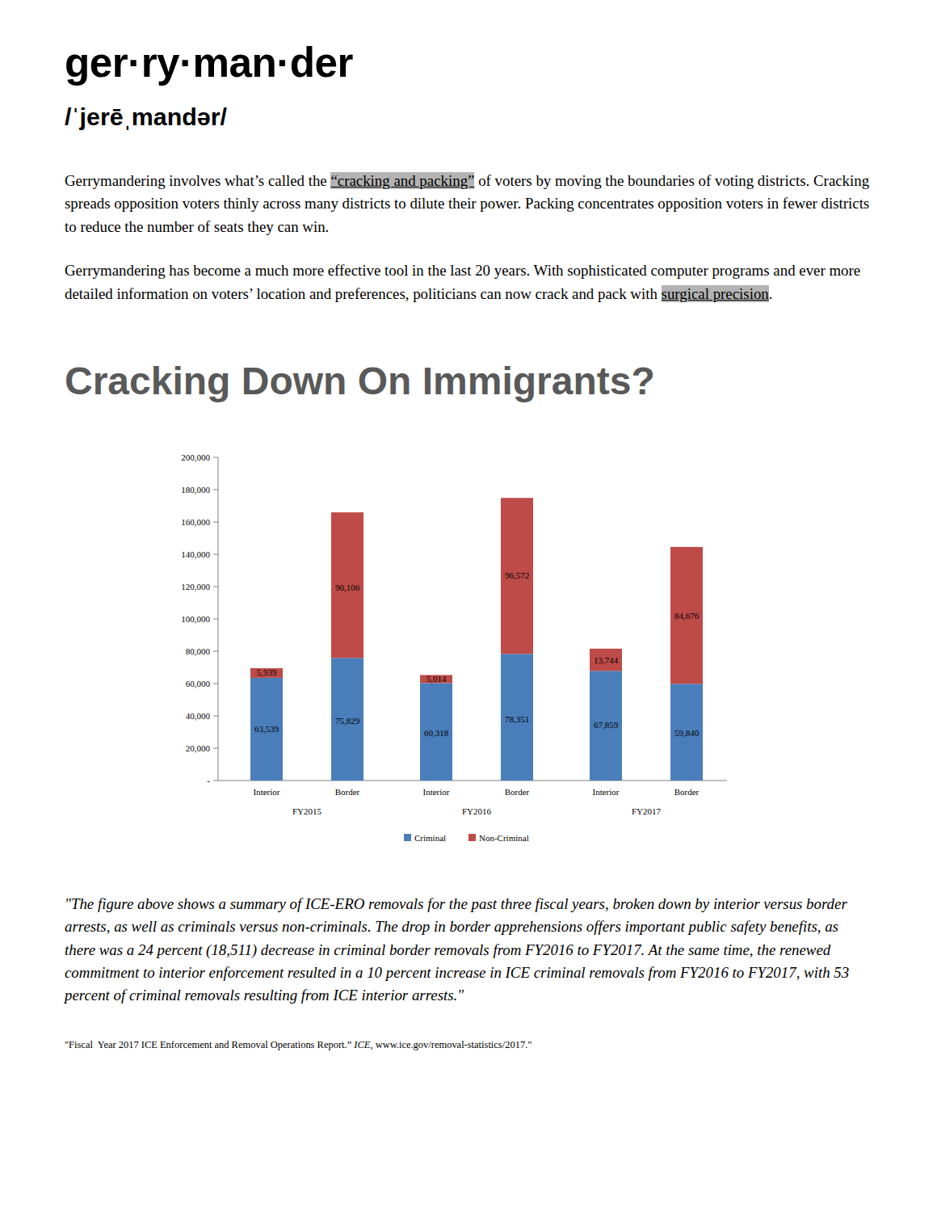ger·ry·man·der
/ˈjerēˌmandər/
Gerrymandering involves what’s called the “cracking and packing” of voters by moving the boundaries of voting districts. Cracking spreads opposition voters thinly across many districts to dilute their power. Packing concentrates opposition voters in fewer districts to reduce the number of seats they can win.
Gerrymandering has become a much more effective tool in the last 20 years. With sophisticated computer programs and ever more detailed information on voters’ location and preferences, politicians can now crack and pack with surgical precision.
Cracking Down On Immigrants?
200,000 180,000 160,000 140,000 120,000 100,000 80,000 60,000 40,000 20,000 - 63,539 5,939 75,829 90,106 60,318 5,014 78,351 96,572 67,859 13,744 59,840 84,676 Interior Border Interior Border Interior Border FY2015 FY2016 FY2017 Criminal Non-Criminal
"The figure above shows a summary of ICE-ERO removals for the past three fiscal years, broken down by interior versus border arrests, as well as criminals versus non-criminals. The drop in border apprehensions offers important public safety benefits, as there was a 24 percent (18,511) decrease in criminal border removals from FY2016 to FY2017. At the same time, the renewed commitment to interior enforcement resulted in a 10 percent increase in ICE criminal removals from FY2016 to FY2017, with 53 percent of criminal removals resulting from ICE interior arrests."
"Fiscal Year 2017 ICE Enforcement and Removal Operations Report.” ICE, www.ice.gov/removal-statistics/2017."